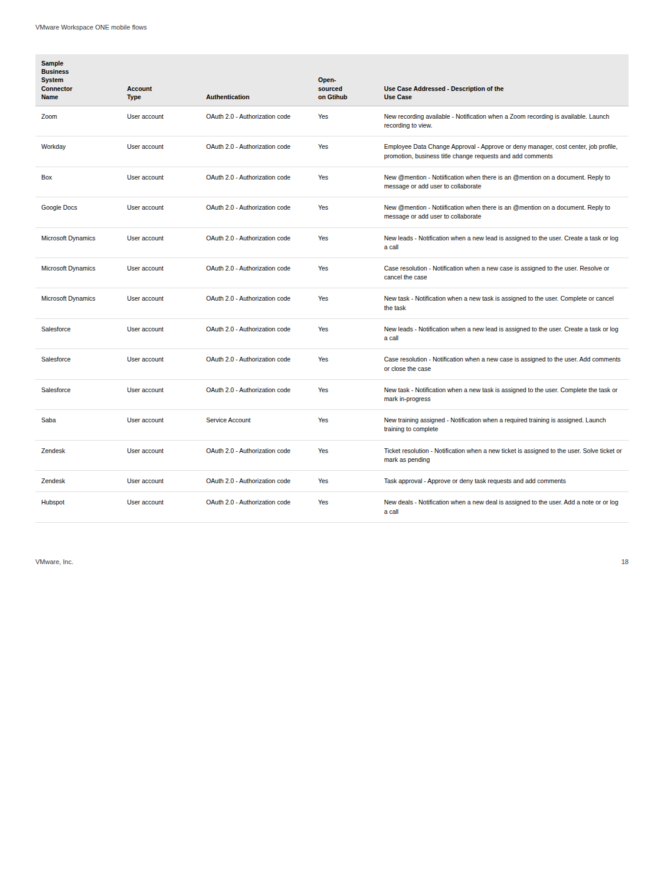VMware Workspace ONE mobile flows
| Sample Business System Connector Name | Account Type | Authentication | Open- sourced on Gtihub | Use Case Addressed - Description of the Use Case |
| --- | --- | --- | --- | --- |
| Zoom | User account | OAuth 2.0 - Authorization code | Yes | New recording available - Notification when a Zoom recording is available. Launch recording to view. |
| Workday | User account | OAuth 2.0 - Authorization code | Yes | Employee Data Change Approval - Approve or deny manager, cost center, job profile, promotion, business title change requests and add comments |
| Box | User account | OAuth 2.0 - Authorization code | Yes | New @mention - Notiification when there is an @mention on a document. Reply to message or add user to collaborate |
| Google Docs | User account | OAuth 2.0 - Authorization code | Yes | New @mention - Notiification when there is an @mention on a document. Reply to message or add user to collaborate |
| Microsoft Dynamics | User account | OAuth 2.0 - Authorization code | Yes | New leads - Notification when a new lead is assigned to the user. Create a task or log a call |
| Microsoft Dynamics | User account | OAuth 2.0 - Authorization code | Yes | Case resolution - Notification when a new case is assigned to the user. Resolve or cancel the case |
| Microsoft Dynamics | User account | OAuth 2.0 - Authorization code | Yes | New task - Notification when a new task is assigned to the user. Complete or cancel the task |
| Salesforce | User account | OAuth 2.0 - Authorization code | Yes | New leads - Notification when a new lead is assigned to the user. Create a task or log a call |
| Salesforce | User account | OAuth 2.0 - Authorization code | Yes | Case resolution - Notification when a new case is assigned to the user. Add comments or close the case |
| Salesforce | User account | OAuth 2.0 - Authorization code | Yes | New task - Notification when a new task is assigned to the user. Complete the task or mark in-progress |
| Saba | User account | Service Account | Yes | New training assigned - Notification when a required training is assigned. Launch training to complete |
| Zendesk | User account | OAuth 2.0 - Authorization code | Yes | Ticket resolution - Notification when a new ticket is assigned to the user. Solve ticket or mark as pending |
| Zendesk | User account | OAuth 2.0 - Authorization code | Yes | Task approval - Approve or deny task requests and add comments |
| Hubspot | User account | OAuth 2.0 - Authorization code | Yes | New deals - Notification when a new deal is assigned to the user. Add a note or or log a call |
VMware, Inc. 18